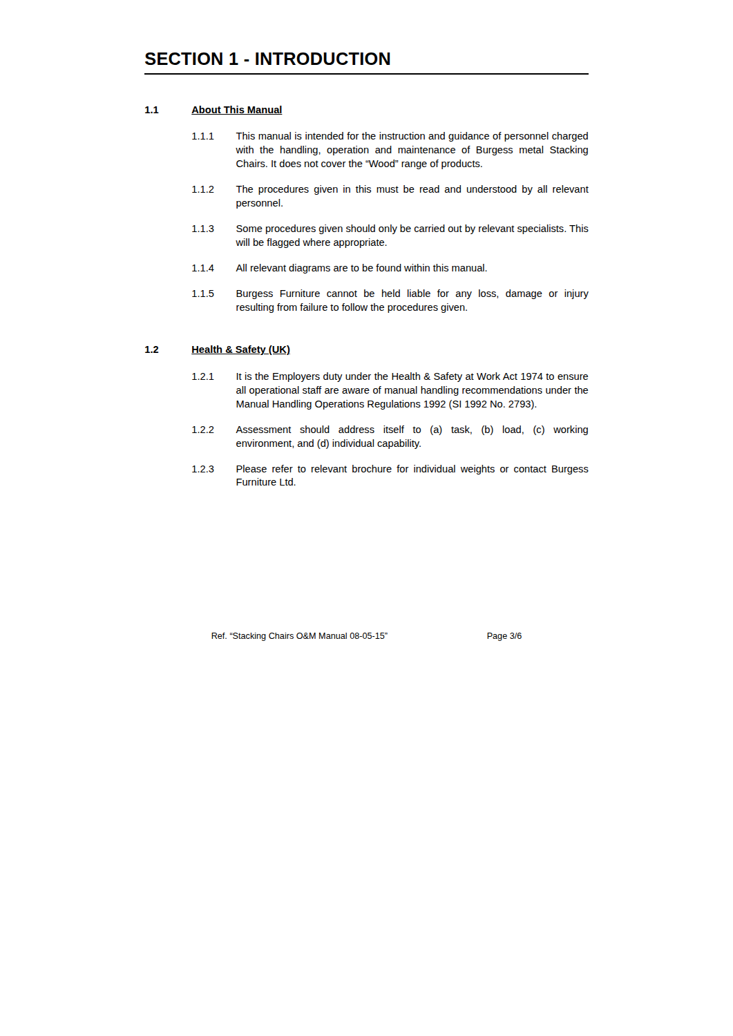SECTION 1 - INTRODUCTION
1.1
About This Manual
1.1.1
This manual is intended for the instruction and guidance of personnel charged with the handling, operation and maintenance of Burgess metal Stacking Chairs. It does not cover the “Wood” range of products.
1.1.2
The procedures given in this must be read and understood by all relevant personnel.
1.1.3
Some procedures given should only be carried out by relevant specialists. This will be flagged where appropriate.
1.1.4
All relevant diagrams are to be found within this manual.
1.1.5
Burgess Furniture cannot be held liable for any loss, damage or injury resulting from failure to follow the procedures given.
1.2
Health & Safety (UK)
1.2.1
It is the Employers duty under the Health & Safety at Work Act 1974 to ensure all operational staff are aware of manual handling recommendations under the Manual Handling Operations Regulations 1992 (SI 1992 No. 2793).
1.2.2
Assessment should address itself to (a) task, (b) load, (c) working environment, and (d) individual capability.
1.2.3
Please refer to relevant brochure for individual weights or contact Burgess Furniture Ltd.
Ref. “Stacking Chairs O&M Manual 08-05-15”
Page 3/6